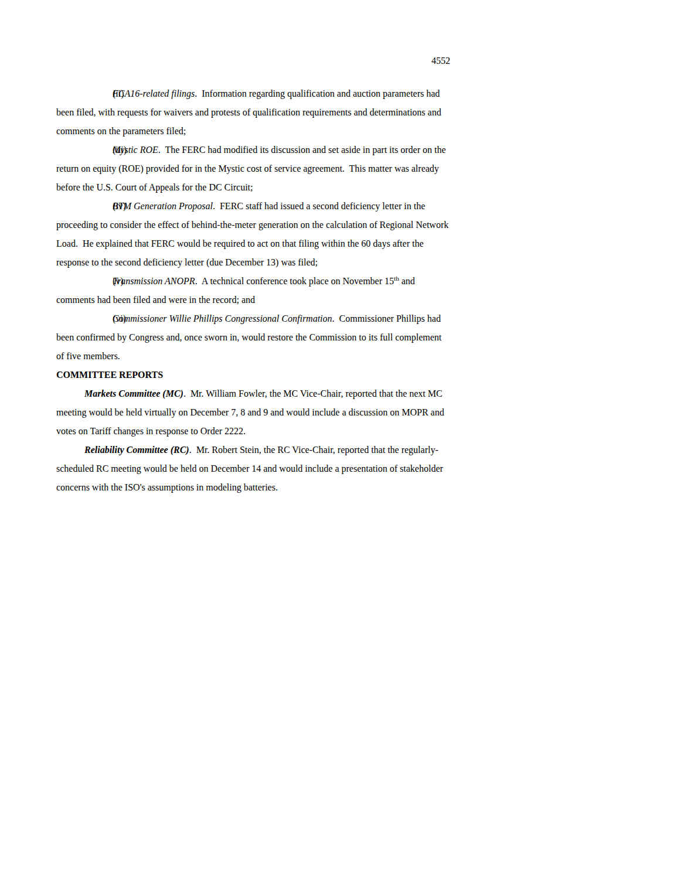4552
(ii) FCA16-related filings. Information regarding qualification and auction parameters had been filed, with requests for waivers and protests of qualification requirements and determinations and comments on the parameters filed;
(iii) Mystic ROE. The FERC had modified its discussion and set aside in part its order on the return on equity (ROE) provided for in the Mystic cost of service agreement. This matter was already before the U.S. Court of Appeals for the DC Circuit;
(iv) BTM Generation Proposal. FERC staff had issued a second deficiency letter in the proceeding to consider the effect of behind-the-meter generation on the calculation of Regional Network Load. He explained that FERC would be required to act on that filing within the 60 days after the response to the second deficiency letter (due December 13) was filed;
(v) Transmission ANOPR. A technical conference took place on November 15th and comments had been filed and were in the record; and
(vi) Commissioner Willie Phillips Congressional Confirmation. Commissioner Phillips had been confirmed by Congress and, once sworn in, would restore the Commission to its full complement of five members.
Committee Reports
Markets Committee (MC). Mr. William Fowler, the MC Vice-Chair, reported that the next MC meeting would be held virtually on December 7, 8 and 9 and would include a discussion on MOPR and votes on Tariff changes in response to Order 2222.
Reliability Committee (RC). Mr. Robert Stein, the RC Vice-Chair, reported that the regularly-scheduled RC meeting would be held on December 14 and would include a presentation of stakeholder concerns with the ISO's assumptions in modeling batteries.